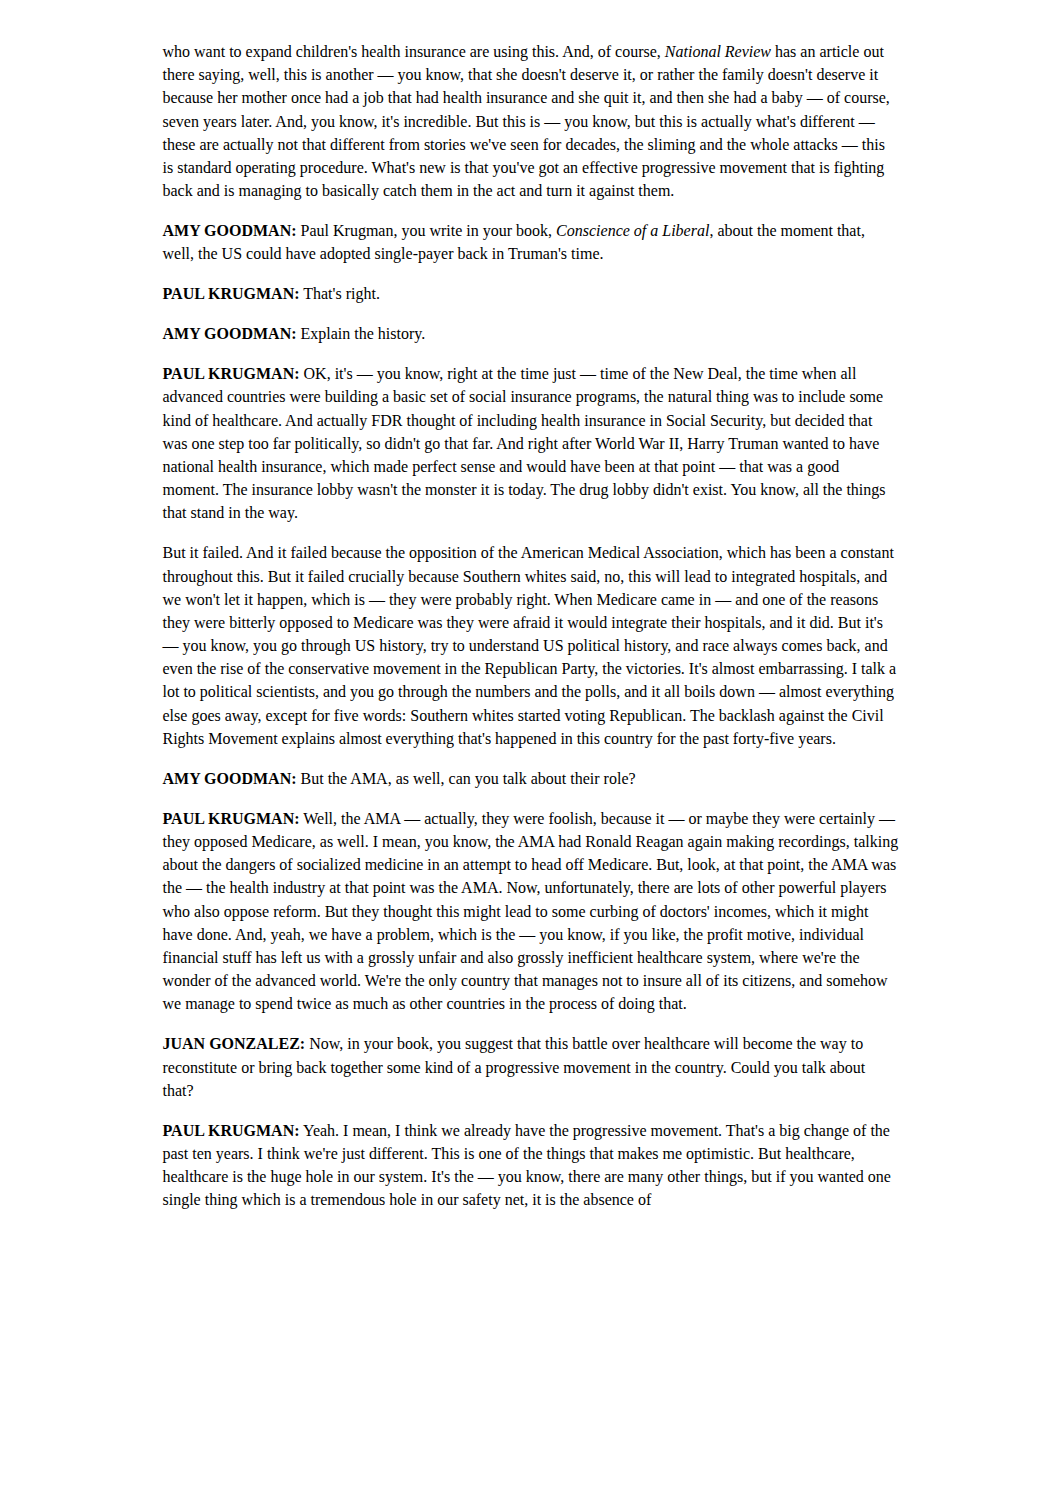who want to expand children's health insurance are using this. And, of course, National Review has an article out there saying, well, this is another — you know, that she doesn't deserve it, or rather the family doesn't deserve it because her mother once had a job that had health insurance and she quit it, and then she had a baby — of course, seven years later. And, you know, it's incredible. But this is — you know, but this is actually what's different — these are actually not that different from stories we've seen for decades, the sliming and the whole attacks — this is standard operating procedure. What's new is that you've got an effective progressive movement that is fighting back and is managing to basically catch them in the act and turn it against them.
AMY GOODMAN: Paul Krugman, you write in your book, Conscience of a Liberal, about the moment that, well, the US could have adopted single-payer back in Truman's time.
PAUL KRUGMAN: That's right.
AMY GOODMAN: Explain the history.
PAUL KRUGMAN: OK, it's — you know, right at the time just — time of the New Deal, the time when all advanced countries were building a basic set of social insurance programs, the natural thing was to include some kind of healthcare. And actually FDR thought of including health insurance in Social Security, but decided that was one step too far politically, so didn't go that far. And right after World War II, Harry Truman wanted to have national health insurance, which made perfect sense and would have been at that point — that was a good moment. The insurance lobby wasn't the monster it is today. The drug lobby didn't exist. You know, all the things that stand in the way.
But it failed. And it failed because the opposition of the American Medical Association, which has been a constant throughout this. But it failed crucially because Southern whites said, no, this will lead to integrated hospitals, and we won't let it happen, which is — they were probably right. When Medicare came in — and one of the reasons they were bitterly opposed to Medicare was they were afraid it would integrate their hospitals, and it did. But it's — you know, you go through US history, try to understand US political history, and race always comes back, and even the rise of the conservative movement in the Republican Party, the victories. It's almost embarrassing. I talk a lot to political scientists, and you go through the numbers and the polls, and it all boils down — almost everything else goes away, except for five words: Southern whites started voting Republican. The backlash against the Civil Rights Movement explains almost everything that's happened in this country for the past forty-five years.
AMY GOODMAN: But the AMA, as well, can you talk about their role?
PAUL KRUGMAN: Well, the AMA — actually, they were foolish, because it — or maybe they were certainly — they opposed Medicare, as well. I mean, you know, the AMA had Ronald Reagan again making recordings, talking about the dangers of socialized medicine in an attempt to head off Medicare. But, look, at that point, the AMA was the — the health industry at that point was the AMA. Now, unfortunately, there are lots of other powerful players who also oppose reform. But they thought this might lead to some curbing of doctors' incomes, which it might have done. And, yeah, we have a problem, which is the — you know, if you like, the profit motive, individual financial stuff has left us with a grossly unfair and also grossly inefficient healthcare system, where we're the wonder of the advanced world. We're the only country that manages not to insure all of its citizens, and somehow we manage to spend twice as much as other countries in the process of doing that.
JUAN GONZALEZ: Now, in your book, you suggest that this battle over healthcare will become the way to reconstitute or bring back together some kind of a progressive movement in the country. Could you talk about that?
PAUL KRUGMAN: Yeah. I mean, I think we already have the progressive movement. That's a big change of the past ten years. I think we're just different. This is one of the things that makes me optimistic. But healthcare, healthcare is the huge hole in our system. It's the — you know, there are many other things, but if you wanted one single thing which is a tremendous hole in our safety net, it is the absence of